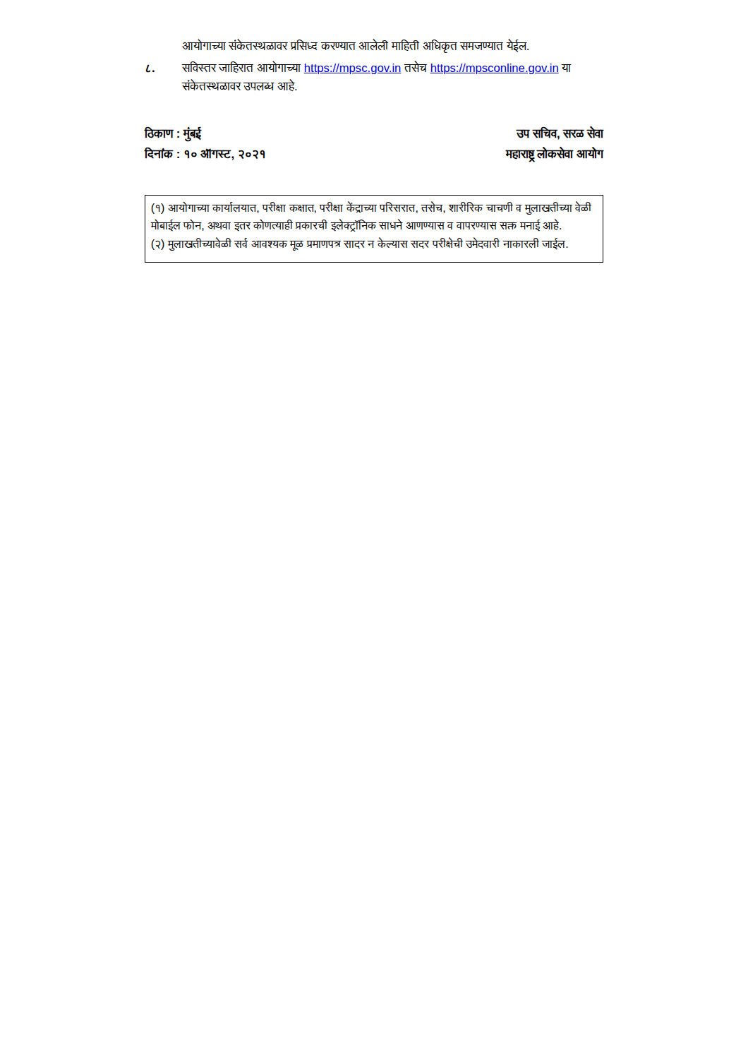आयोगाच्या संकेतस्थळावर प्रसिध्द करण्यात आलेली माहिती अधिकृत समजण्यात येईल.
८.
सविस्तर जाहिरात आयोगाच्या https://mpsc.gov.in तसेच https://mpsconline.gov.in या संकेतस्थळावर उपलब्ध आहे.
ठिकाण : मुंबई
दिनांक : १० ऑगस्ट, २०२१
उप सचिव, सरळ सेवा
महाराष्ट्र लोकसेवा आयोग
(१) आयोगाच्या कार्यालयात, परीक्षा कक्षात, परीक्षा केंद्राच्या परिसरात, तसेच, शारीरिक चाचणी व मुलाखतीच्या वेळी मोबाईल फोन, अथवा इतर कोणत्याही प्रकारची इलेक्ट्रॉनिक साधने आणण्यास व वापरण्यास सक्त मनाई आहे.
(२) मुलाखतीच्यावेळी सर्व आवश्यक मूळ प्रमाणपत्र सादर न केल्यास सदर परीक्षेची उमेदवारी नाकारली जाईल.